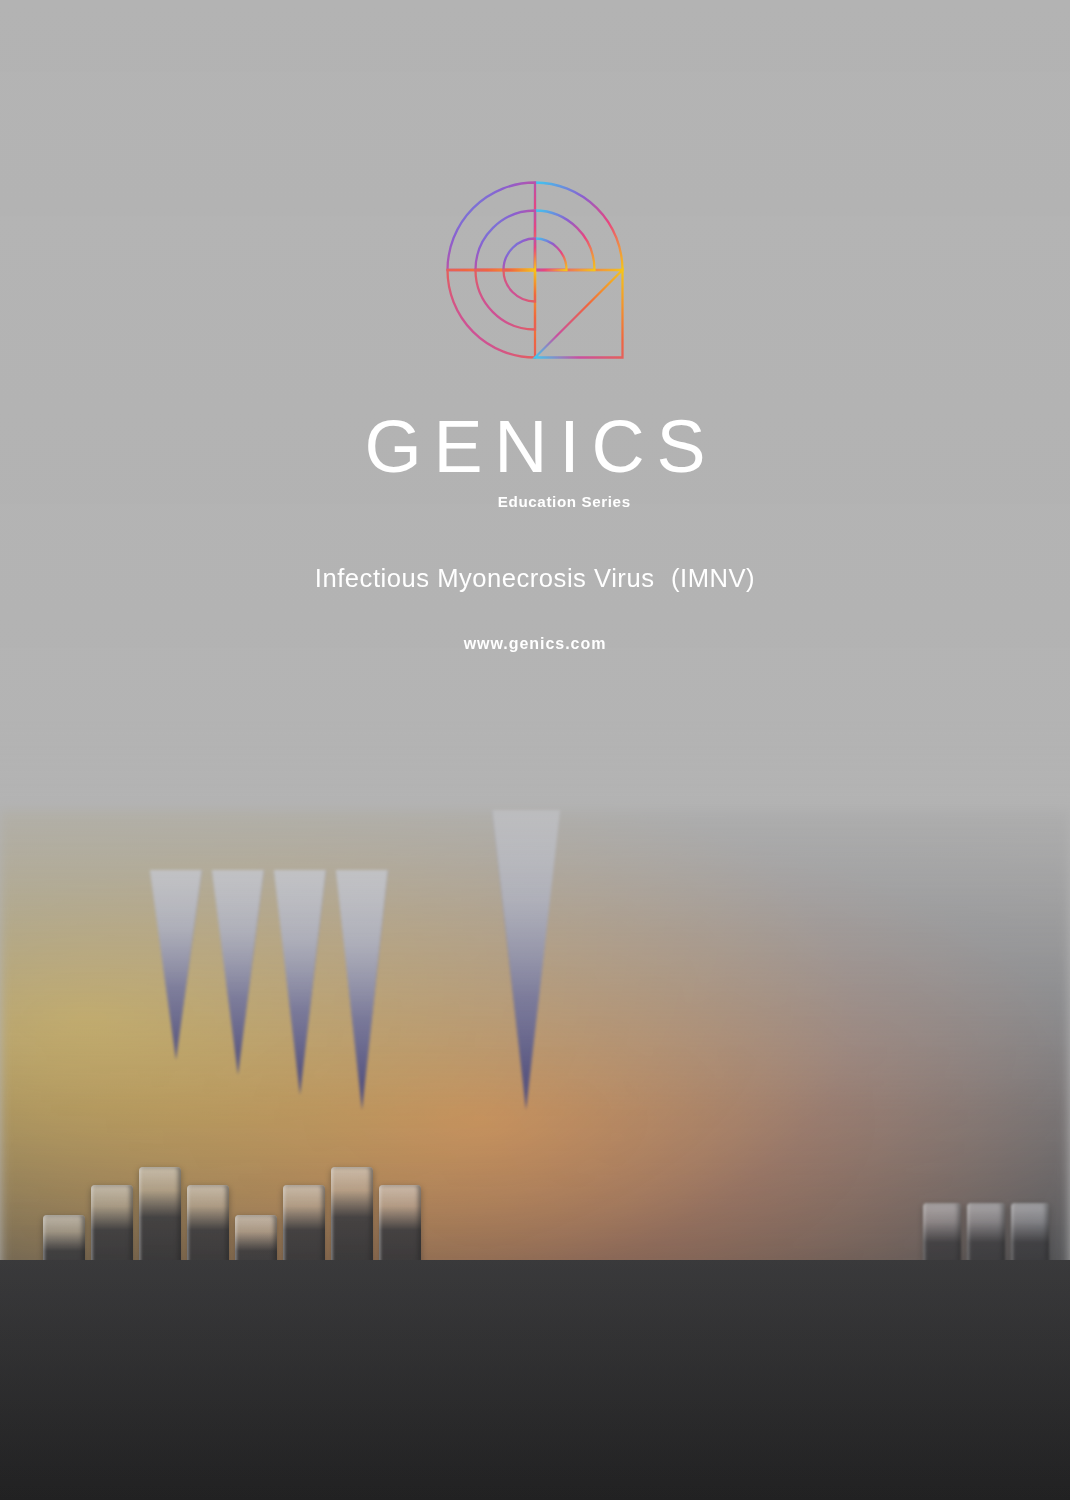GENICS
Education Series
Infectious Myonecrosis Virus (IMNV)
www.genics.com